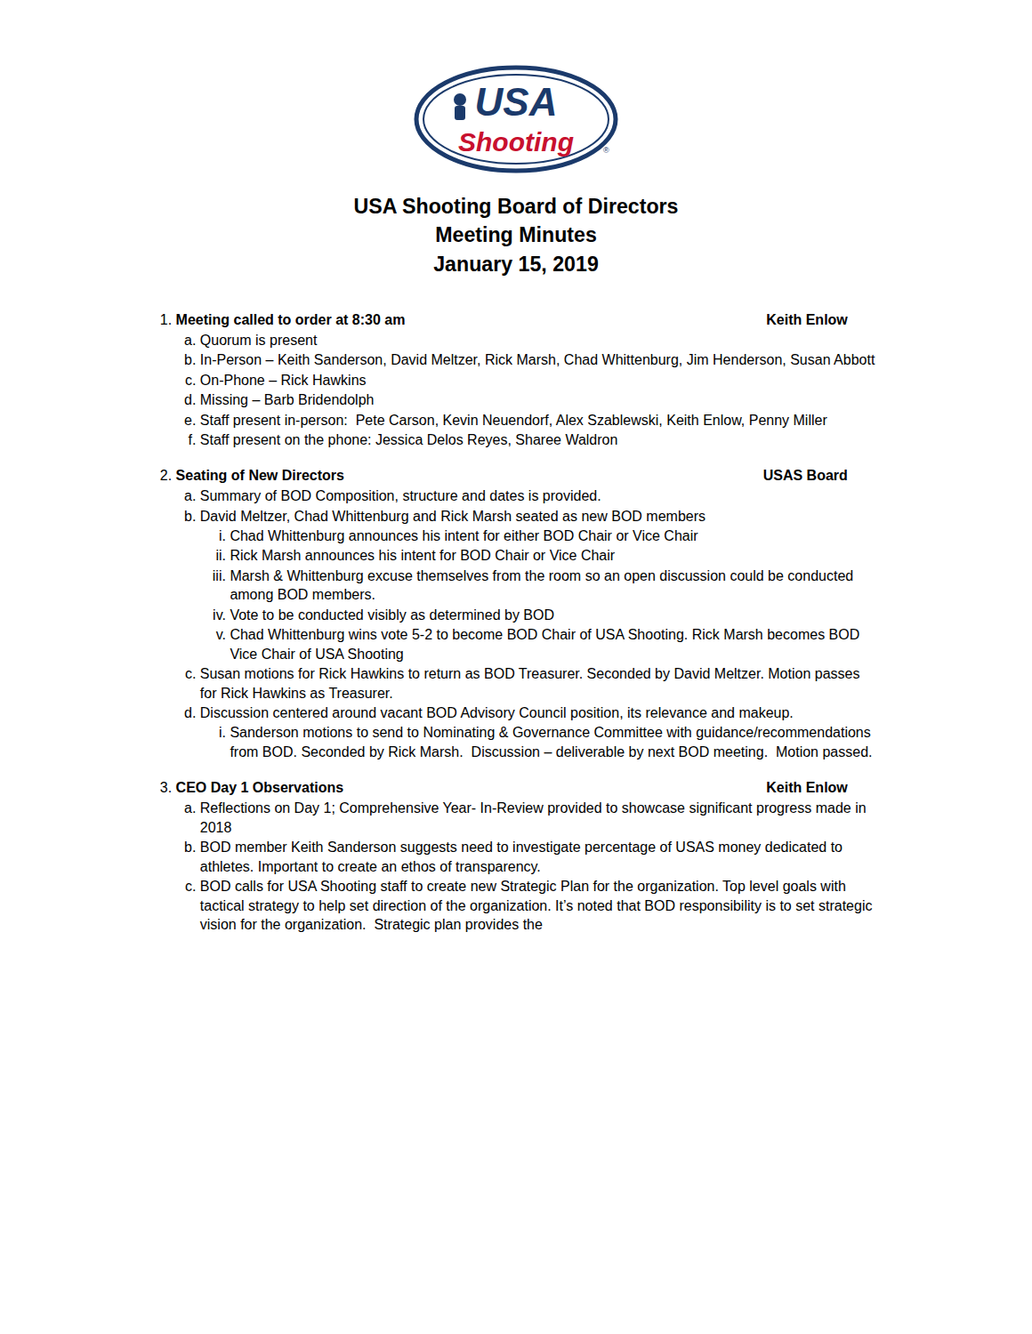USA Shooting ®
USA Shooting Board of Directors
Meeting Minutes
January 15, 2019
Meeting called to order at 8:30 am Keith Enlow
Quorum is present
In-Person – Keith Sanderson, David Meltzer, Rick Marsh, Chad Whittenburg, Jim Henderson, Susan Abbott
On-Phone – Rick Hawkins
Missing – Barb Bridendolph
Staff present in-person: Pete Carson, Kevin Neuendorf, Alex Szablewski, Keith Enlow, Penny Miller
Staff present on the phone: Jessica Delos Reyes, Sharee Waldron
Seating of New Directors USAS Board
Summary of BOD Composition, structure and dates is provided.
David Meltzer, Chad Whittenburg and Rick Marsh seated as new BOD members
Chad Whittenburg announces his intent for either BOD Chair or Vice Chair
Rick Marsh announces his intent for BOD Chair or Vice Chair
Marsh & Whittenburg excuse themselves from the room so an open discussion could be conducted among BOD members.
Vote to be conducted visibly as determined by BOD
Chad Whittenburg wins vote 5-2 to become BOD Chair of USA Shooting. Rick Marsh becomes BOD Vice Chair of USA Shooting
Susan motions for Rick Hawkins to return as BOD Treasurer. Seconded by David Meltzer. Motion passes for Rick Hawkins as Treasurer.
Discussion centered around vacant BOD Advisory Council position, its relevance and makeup.
Sanderson motions to send to Nominating & Governance Committee with guidance/recommendations from BOD. Seconded by Rick Marsh. Discussion – deliverable by next BOD meeting. Motion passed.
CEO Day 1 Observations Keith Enlow
Reflections on Day 1; Comprehensive Year- In-Review provided to showcase significant progress made in 2018
BOD member Keith Sanderson suggests need to investigate percentage of USAS money dedicated to athletes. Important to create an ethos of transparency.
BOD calls for USA Shooting staff to create new Strategic Plan for the organization. Top level goals with tactical strategy to help set direction of the organization. It’s noted that BOD responsibility is to set strategic vision for the organization. Strategic plan provides the